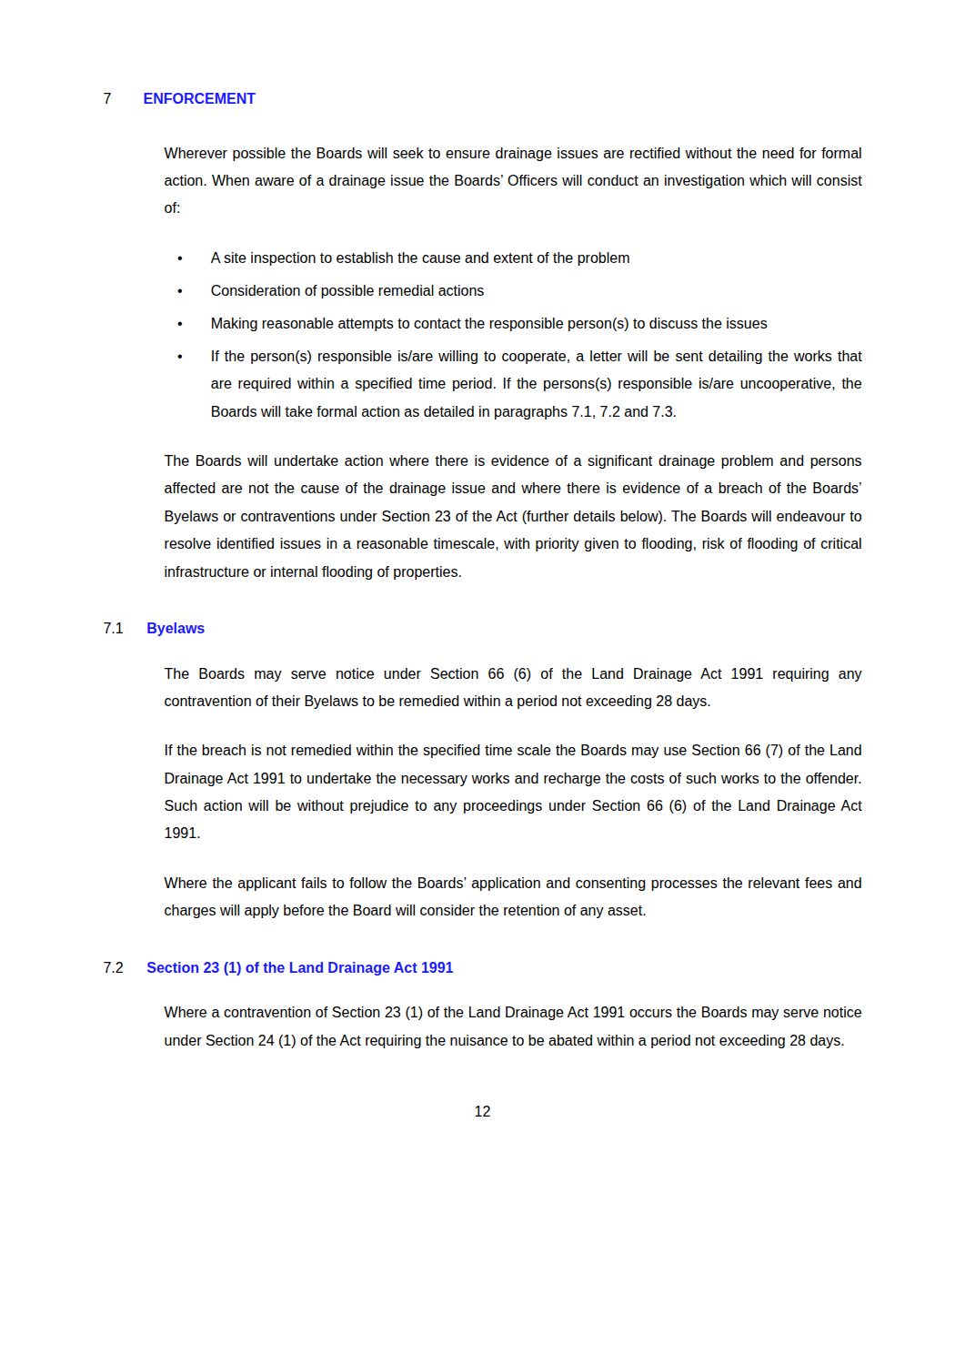7
ENFORCEMENT
Wherever possible the Boards will seek to ensure drainage issues are rectified without the need for formal action. When aware of a drainage issue the Boards’ Officers will conduct an investigation which will consist of:
A site inspection to establish the cause and extent of the problem
Consideration of possible remedial actions
Making reasonable attempts to contact the responsible person(s) to discuss the issues
If the person(s) responsible is/are willing to cooperate, a letter will be sent detailing the works that are required within a specified time period. If the persons(s) responsible is/are uncooperative, the Boards will take formal action as detailed in paragraphs 7.1, 7.2 and 7.3.
The Boards will undertake action where there is evidence of a significant drainage problem and persons affected are not the cause of the drainage issue and where there is evidence of a breach of the Boards’ Byelaws or contraventions under Section 23 of the Act (further details below). The Boards will endeavour to resolve identified issues in a reasonable timescale, with priority given to flooding, risk of flooding of critical infrastructure or internal flooding of properties.
7.1
Byelaws
The Boards may serve notice under Section 66 (6) of the Land Drainage Act 1991 requiring any contravention of their Byelaws to be remedied within a period not exceeding 28 days.
If the breach is not remedied within the specified time scale the Boards may use Section 66 (7) of the Land Drainage Act 1991 to undertake the necessary works and recharge the costs of such works to the offender. Such action will be without prejudice to any proceedings under Section 66 (6) of the Land Drainage Act 1991.
Where the applicant fails to follow the Boards’ application and consenting processes the relevant fees and charges will apply before the Board will consider the retention of any asset.
7.2
Section 23 (1) of the Land Drainage Act 1991
Where a contravention of Section 23 (1) of the Land Drainage Act 1991 occurs the Boards may serve notice under Section 24 (1) of the Act requiring the nuisance to be abated within a period not exceeding 28 days.
12